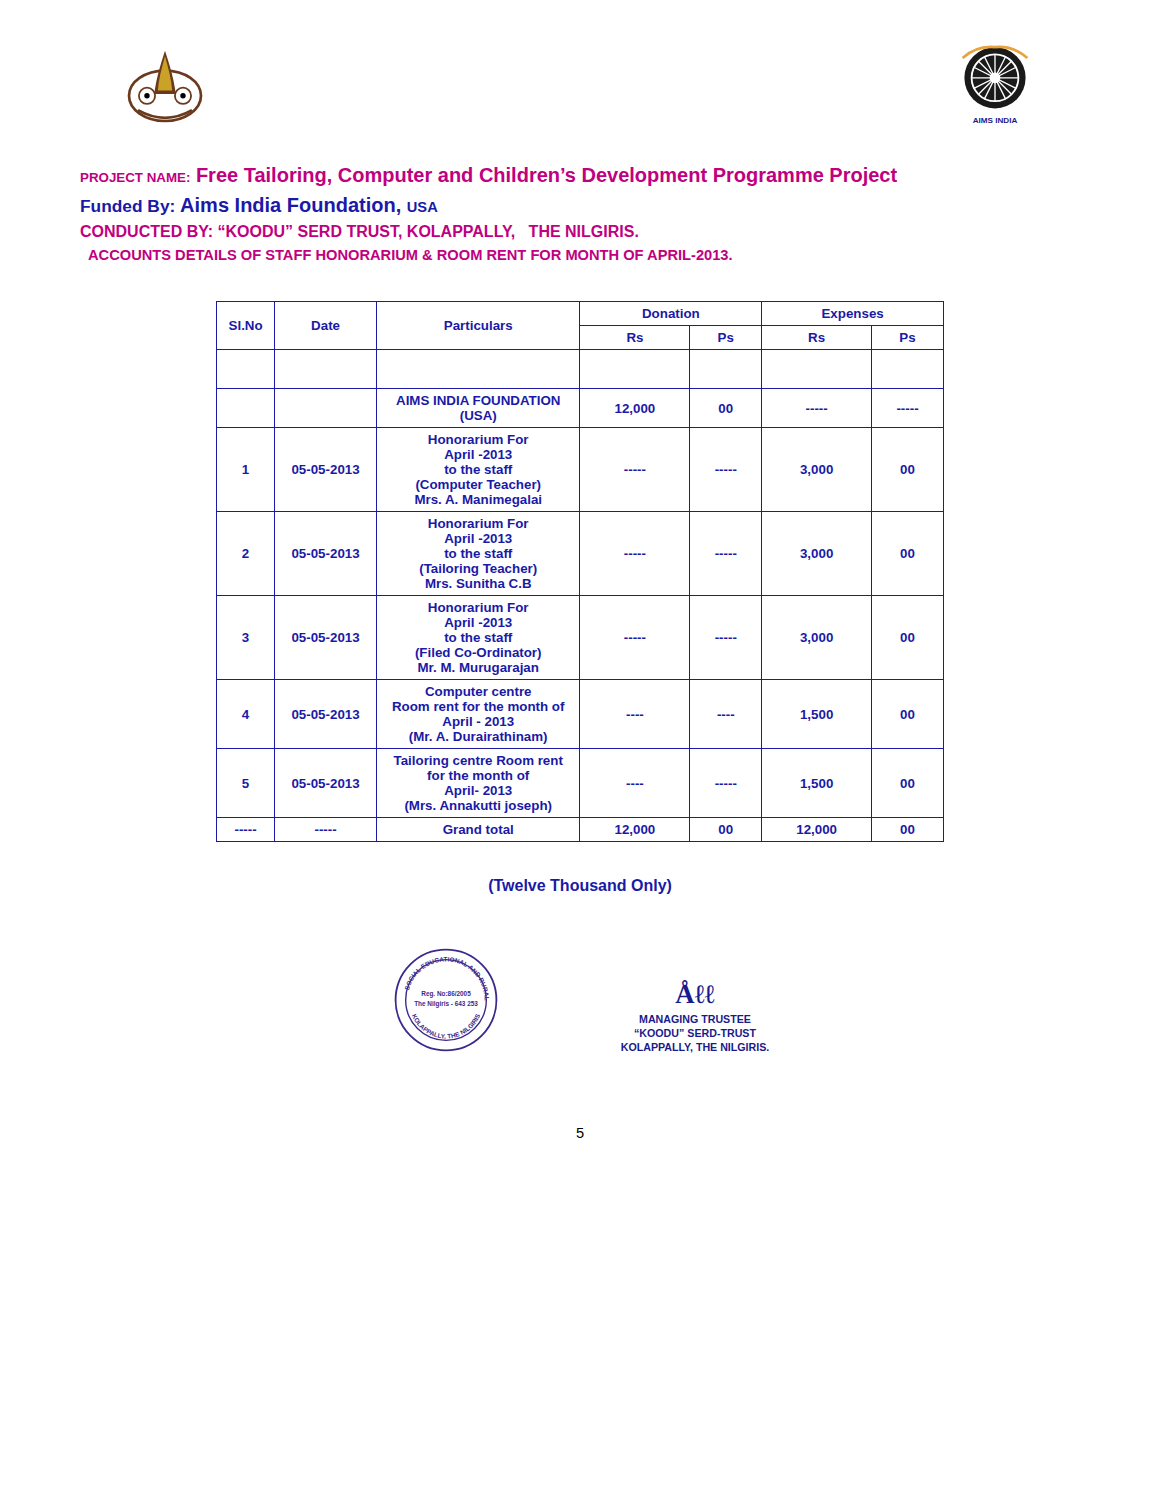AIMS INDIA
PROJECT NAME: Free Tailoring, Computer and Children’s Development Programme Project
Funded By: Aims India Foundation, USA
CONDUCTED BY: “KOODU” SERD TRUST, KOLAPPALLY, THE NILGIRIS.
ACCOUNTS DETAILS OF STAFF HONORARIUM & ROOM RENT FOR MONTH OF APRIL-2013.
| Sl.No | Date | Particulars | Donation | Expenses |
| --- | --- | --- | --- | --- |
| Rs | Ps | Rs | Ps |
| | | AIMS INDIA FOUNDATION (USA) | 12,000 | 00 | ----- | ----- |
| 1 | 05-05-2013 | Honorarium For April -2013 to the staff (Computer Teacher) Mrs. A. Manimegalai | ----- | ----- | 3,000 | 00 |
| 2 | 05-05-2013 | Honorarium For April -2013 to the staff (Tailoring Teacher) Mrs. Sunitha C.B | ----- | ----- | 3,000 | 00 |
| 3 | 05-05-2013 | Honorarium For April -2013 to the staff (Filed Co-Ordinator) Mr. M. Murugarajan | ----- | ----- | 3,000 | 00 |
| 4 | 05-05-2013 | Computer centre Room rent for the month of April - 2013 (Mr. A. Durairathinam) | ---- | ---- | 1,500 | 00 |
| 5 | 05-05-2013 | Tailoring centre Room rent for the month of April- 2013 (Mrs. Annakutti joseph) | ---- | ----- | 1,500 | 00 |
| ----- | ----- | Grand total | 12,000 | 00 | 12,000 | 00 |
(Twelve Thousand Only)
SOCIAL EDUCATIONAL AND RURAL DEVELOPMENT KOLAPPALLY, THE NILGIRIS Reg. No:86/2005 The Nilgiris - 643 253
Åℓℓ MANAGING TRUSTEE
“KOODU” SERD-TRUST
KOLAPPALLY, THE NILGIRIS.
5